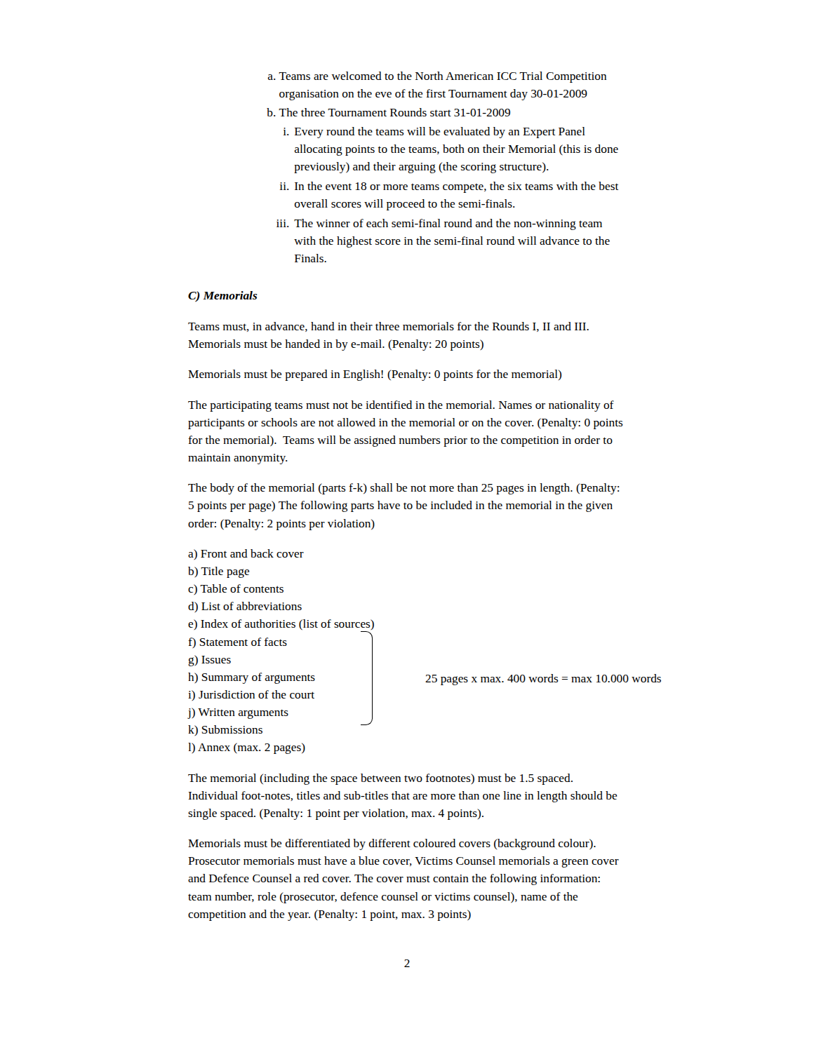Teams are welcomed to the North American ICC Trial Competition organisation on the eve of the first Tournament day 30-01-2009
The three Tournament Rounds start 31-01-2009
Every round the teams will be evaluated by an Expert Panel allocating points to the teams, both on their Memorial (this is done previously) and their arguing (the scoring structure).
In the event 18 or more teams compete, the six teams with the best overall scores will proceed to the semi-finals.
The winner of each semi-final round and the non-winning team with the highest score in the semi-final round will advance to the Finals.
C) Memorials
Teams must, in advance, hand in their three memorials for the Rounds I, II and III. Memorials must be handed in by e-mail. (Penalty: 20 points)
Memorials must be prepared in English! (Penalty: 0 points for the memorial)
The participating teams must not be identified in the memorial. Names or nationality of participants or schools are not allowed in the memorial or on the cover. (Penalty: 0 points for the memorial). Teams will be assigned numbers prior to the competition in order to maintain anonymity.
The body of the memorial (parts f-k) shall be not more than 25 pages in length. (Penalty: 5 points per page) The following parts have to be included in the memorial in the given order: (Penalty: 2 points per violation)
a) Front and back cover
b) Title page
c) Table of contents
d) List of abbreviations
e) Index of authorities (list of sources)
f) Statement of facts
g) Issues
h) Summary of arguments
i) Jurisdiction of the court
j) Written arguments
k) Submissions 25 pages x max. 400 words = max 10.000 words
l) Annex (max. 2 pages)
The memorial (including the space between two footnotes) must be 1.5 spaced. Individual foot-notes, titles and sub-titles that are more than one line in length should be single spaced. (Penalty: 1 point per violation, max. 4 points).
Memorials must be differentiated by different coloured covers (background colour). Prosecutor memorials must have a blue cover, Victims Counsel memorials a green cover and Defence Counsel a red cover. The cover must contain the following information: team number, role (prosecutor, defence counsel or victims counsel), name of the competition and the year. (Penalty: 1 point, max. 3 points)
2